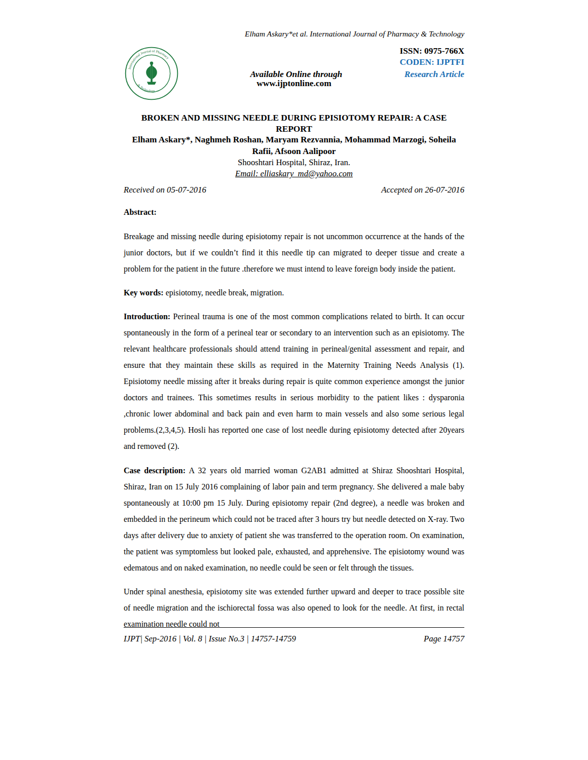Elham Askary*et al. International Journal of Pharmacy & Technology
International Journal of Pharmacy & Technology
ISSN: 0975-766X
CODEN: IJPTFI
Available Online through
Research Article
www.ijptonline.com
Broken and Missing Needle During Episiotomy Repair: A Case Report
Elham Askary*, Naghmeh Roshan, Maryam Rezvannia, Mohammad Marzogi, Soheila Rafii, Afsoon Aalipoor
Shooshtari Hospital, Shiraz, Iran.
Email: elliaskary_md@yahoo.com
Received on 05-07-2016 Accepted on 26-07-2016
Abstract:
Breakage and missing needle during episiotomy repair is not uncommon occurrence at the hands of the junior doctors, but if we couldn’t find it this needle tip can migrated to deeper tissue and create a problem for the patient in the future .therefore we must intend to leave foreign body inside the patient.
Key words: episiotomy, needle break, migration.
Introduction: Perineal trauma is one of the most common complications related to birth. It can occur spontaneously in the form of a perineal tear or secondary to an intervention such as an episiotomy. The relevant healthcare professionals should attend training in perineal/genital assessment and repair, and ensure that they maintain these skills as required in the Maternity Training Needs Analysis (1). Episiotomy needle missing after it breaks during repair is quite common experience amongst the junior doctors and trainees. This sometimes results in serious morbidity to the patient likes : dysparonia ,chronic lower abdominal and back pain and even harm to main vessels and also some serious legal problems.(2,3,4,5). Hosli has reported one case of lost needle during episiotomy detected after 20years and removed (2).
Case description: A 32 years old married woman G2AB1 admitted at Shiraz Shooshtari Hospital, Shiraz, Iran on 15 July 2016 complaining of labor pain and term pregnancy. She delivered a male baby spontaneously at 10:00 pm 15 July. During episiotomy repair (2nd degree), a needle was broken and embedded in the perineum which could not be traced after 3 hours try but needle detected on X-ray. Two days after delivery due to anxiety of patient she was transferred to the operation room. On examination, the patient was symptomless but looked pale, exhausted, and apprehensive. The episiotomy wound was edematous and on naked examination, no needle could be seen or felt through the tissues.
Under spinal anesthesia, episiotomy site was extended further upward and deeper to trace possible site of needle migration and the ischiorectal fossa was also opened to look for the needle. At first, in rectal examination needle could not
IJPT| Sep-2016 | Vol. 8 | Issue No.3 | 14757-14759 Page 14757